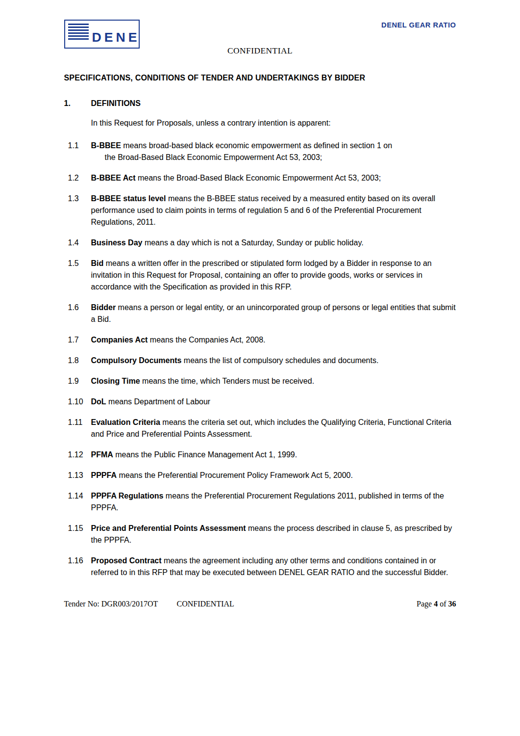DENEL
DENEL GEAR RATIO
CONFIDENTIAL
SPECIFICATIONS, CONDITIONS OF TENDER AND UNDERTAKINGS BY BIDDER
1. DEFINITIONS
In this Request for Proposals, unless a contrary intention is apparent:
1.1
B-BBEE means broad-based black economic empowerment as defined in section 1 on the Broad-Based Black Economic Empowerment Act 53, 2003;
1.2
B-BBEE Act means the Broad-Based Black Economic Empowerment Act 53, 2003;
1.3
B-BBEE status level means the B-BBEE status received by a measured entity based on its overall performance used to claim points in terms of regulation 5 and 6 of the Preferential Procurement Regulations, 2011.
1.4
Business Day means a day which is not a Saturday, Sunday or public holiday.
1.5
Bid means a written offer in the prescribed or stipulated form lodged by a Bidder in response to an invitation in this Request for Proposal, containing an offer to provide goods, works or services in accordance with the Specification as provided in this RFP.
1.6
Bidder means a person or legal entity, or an unincorporated group of persons or legal entities that submit a Bid.
1.7
Companies Act means the Companies Act, 2008.
1.8
Compulsory Documents means the list of compulsory schedules and documents.
1.9
Closing Time means the time, which Tenders must be received.
1.10
DoL means Department of Labour
1.11
Evaluation Criteria means the criteria set out, which includes the Qualifying Criteria, Functional Criteria and Price and Preferential Points Assessment.
1.12
PFMA means the Public Finance Management Act 1, 1999.
1.13
PPPFA means the Preferential Procurement Policy Framework Act 5, 2000.
1.14
PPPFA Regulations means the Preferential Procurement Regulations 2011, published in terms of the PPPFA.
1.15
Price and Preferential Points Assessment means the process described in clause 5, as prescribed by the PPPFA.
1.16
Proposed Contract means the agreement including any other terms and conditions contained in or referred to in this RFP that may be executed between DENEL GEAR RATIO and the successful Bidder.
Tender No: DGR003/2017OT
CONFIDENTIAL
Page 4 of 36